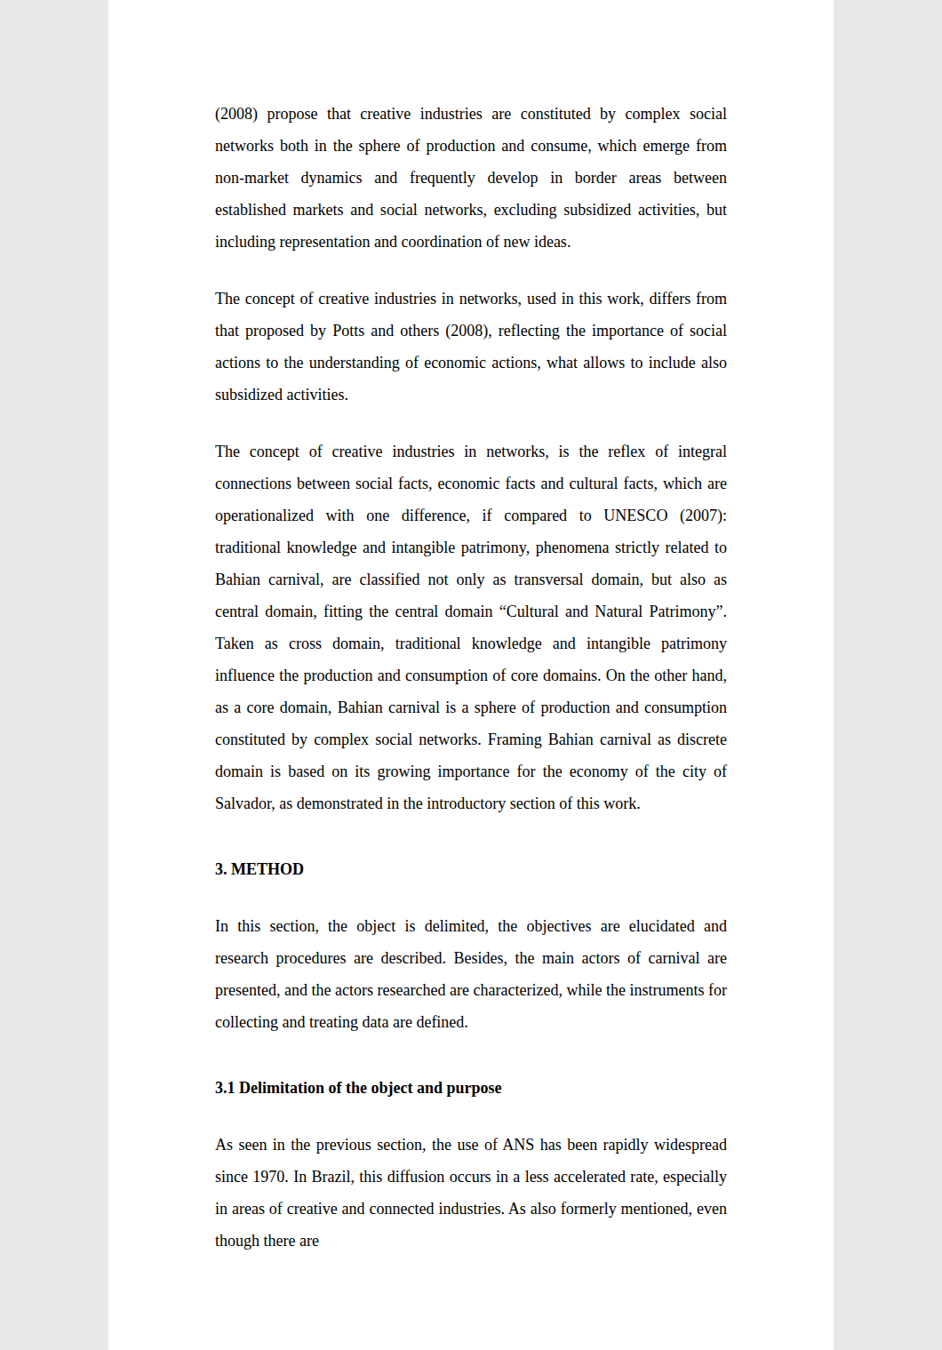(2008) propose that creative industries are constituted by complex social networks both in the sphere of production and consume, which emerge from non-market dynamics and frequently develop in border areas between established markets and social networks, excluding subsidized activities, but including representation and coordination of new ideas.
The concept of creative industries in networks, used in this work, differs from that proposed by Potts and others (2008), reflecting the importance of social actions to the understanding of economic actions, what allows to include also subsidized activities.
The concept of creative industries in networks, is the reflex of integral connections between social facts, economic facts and cultural facts, which are operationalized with one difference, if compared to UNESCO (2007): traditional knowledge and intangible patrimony, phenomena strictly related to Bahian carnival, are classified not only as transversal domain, but also as central domain, fitting the central domain “Cultural and Natural Patrimony”. Taken as cross domain, traditional knowledge and intangible patrimony influence the production and consumption of core domains. On the other hand, as a core domain, Bahian carnival is a sphere of production and consumption constituted by complex social networks. Framing Bahian carnival as discrete domain is based on its growing importance for the economy of the city of Salvador, as demonstrated in the introductory section of this work.
3. METHOD
In this section, the object is delimited, the objectives are elucidated and research procedures are described. Besides, the main actors of carnival are presented, and the actors researched are characterized, while the instruments for collecting and treating data are defined.
3.1 Delimitation of the object and purpose
As seen in the previous section, the use of ANS has been rapidly widespread since 1970. In Brazil, this diffusion occurs in a less accelerated rate, especially in areas of creative and connected industries. As also formerly mentioned, even though there are